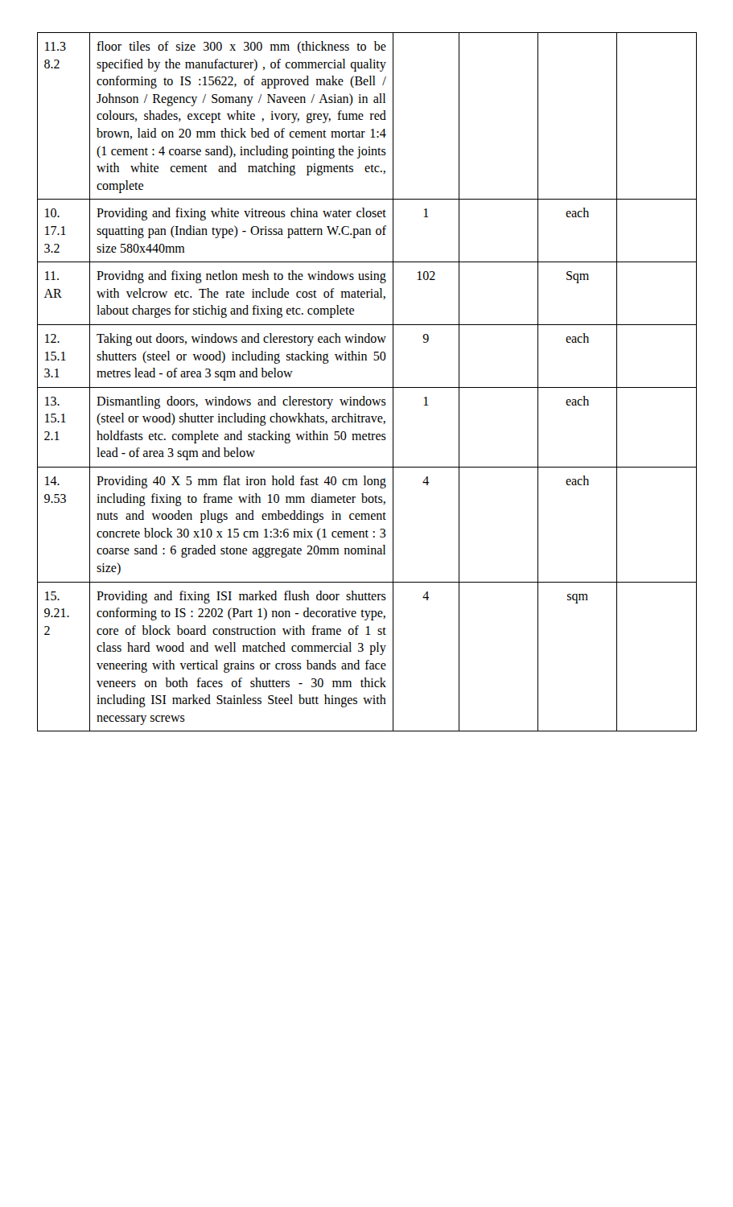| 11.3 8.2 | floor tiles of size 300 x 300 mm (thickness to be specified by the manufacturer) , of commercial quality conforming to IS :15622, of approved make (Bell / Johnson / Regency / Somany / Naveen / Asian) in all colours, shades, except white , ivory, grey, fume red brown, laid on 20 mm thick bed of cement mortar 1:4 (1 cement : 4 coarse sand), including pointing the joints with white cement and matching pigments etc., complete | | | | |
| 10. 17.1 3.2 | Providing and fixing white vitreous china water closet squatting pan (Indian type) - Orissa pattern W.C.pan of size 580x440mm | 1 | | each | |
| 11. AR | Providng and fixing netlon mesh to the windows using with velcrow etc. The rate include cost of material, labout charges for stichig and fixing etc. complete | 102 | | Sqm | |
| 12. 15.1 3.1 | Taking out doors, windows and clerestory each window shutters (steel or wood) including stacking within 50 metres lead - of area 3 sqm and below | 9 | | each | |
| 13. 15.1 2.1 | Dismantling doors, windows and clerestory windows (steel or wood) shutter including chowkhats, architrave, holdfasts etc. complete and stacking within 50 metres lead - of area 3 sqm and below | 1 | | each | |
| 14. 9.53 | Providing 40 X 5 mm flat iron hold fast 40 cm long including fixing to frame with 10 mm diameter bots, nuts and wooden plugs and embeddings in cement concrete block 30 x10 x 15 cm 1:3:6 mix (1 cement : 3 coarse sand : 6 graded stone aggregate 20mm nominal size) | 4 | | each | |
| 15. 9.21. 2 | Providing and fixing ISI marked flush door shutters conforming to IS : 2202 (Part 1) non - decorative type, core of block board construction with frame of 1 st class hard wood and well matched commercial 3 ply veneering with vertical grains or cross bands and face veneers on both faces of shutters - 30 mm thick including ISI marked Stainless Steel butt hinges with necessary screws | 4 | | sqm | |